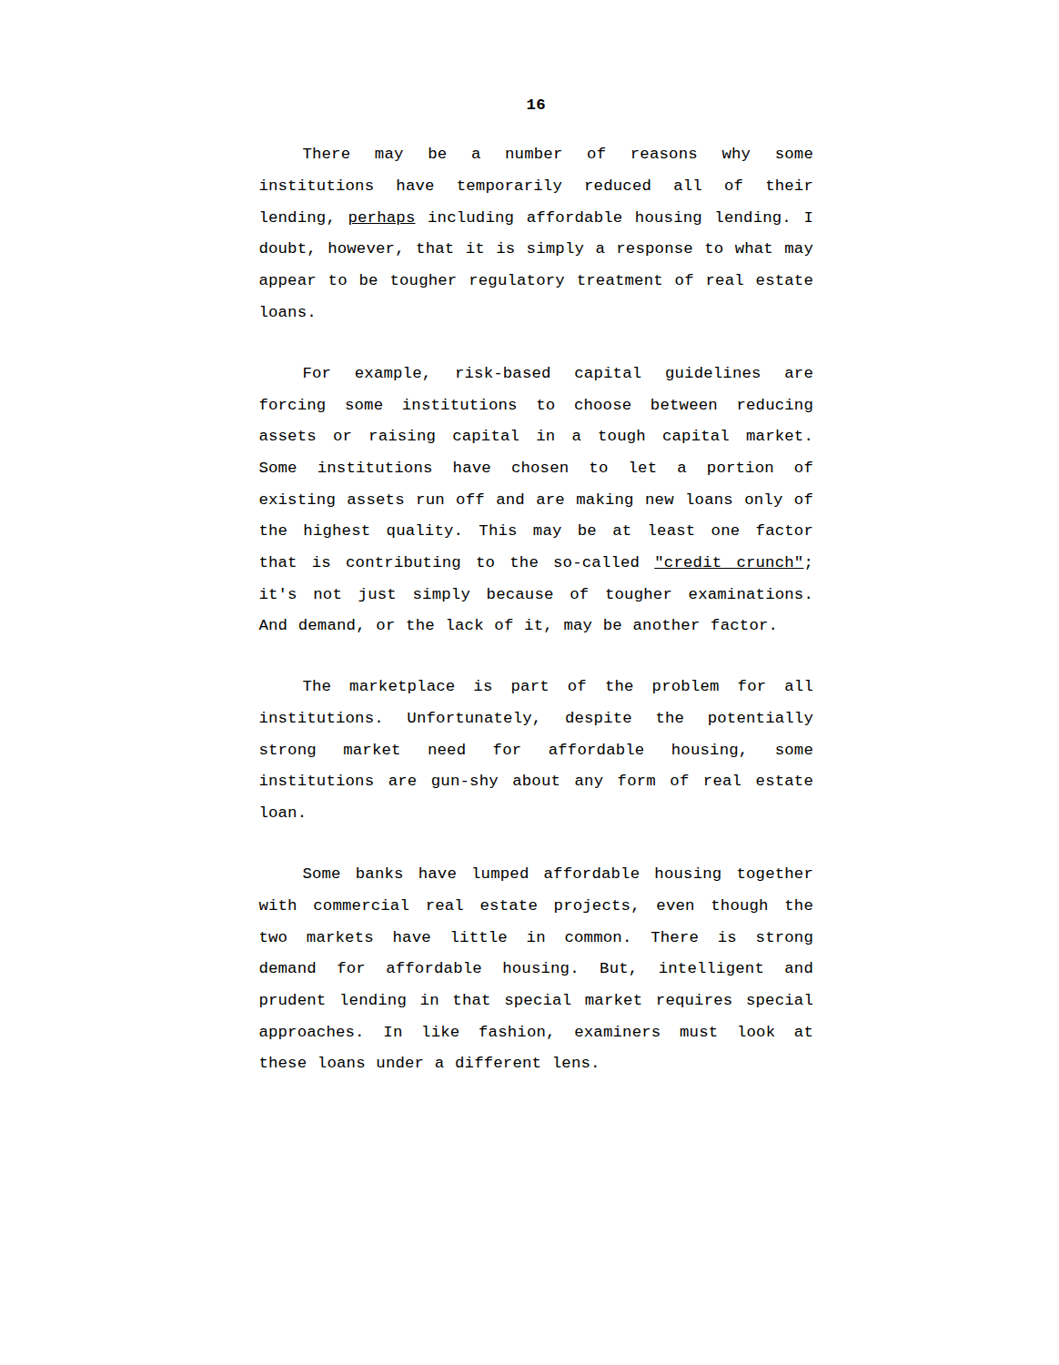16
There may be a number of reasons why some institutions have temporarily reduced all of their lending, perhaps including affordable housing lending. I doubt, however, that it is simply a response to what may appear to be tougher regulatory treatment of real estate loans.
For example, risk-based capital guidelines are forcing some institutions to choose between reducing assets or raising capital in a tough capital market. Some institutions have chosen to let a portion of existing assets run off and are making new loans only of the highest quality. This may be at least one factor that is contributing to the so-called "credit crunch"; it's not just simply because of tougher examinations. And demand, or the lack of it, may be another factor.
The marketplace is part of the problem for all institutions. Unfortunately, despite the potentially strong market need for affordable housing, some institutions are gun-shy about any form of real estate loan.
Some banks have lumped affordable housing together with commercial real estate projects, even though the two markets have little in common. There is strong demand for affordable housing. But, intelligent and prudent lending in that special market requires special approaches. In like fashion, examiners must look at these loans under a different lens.